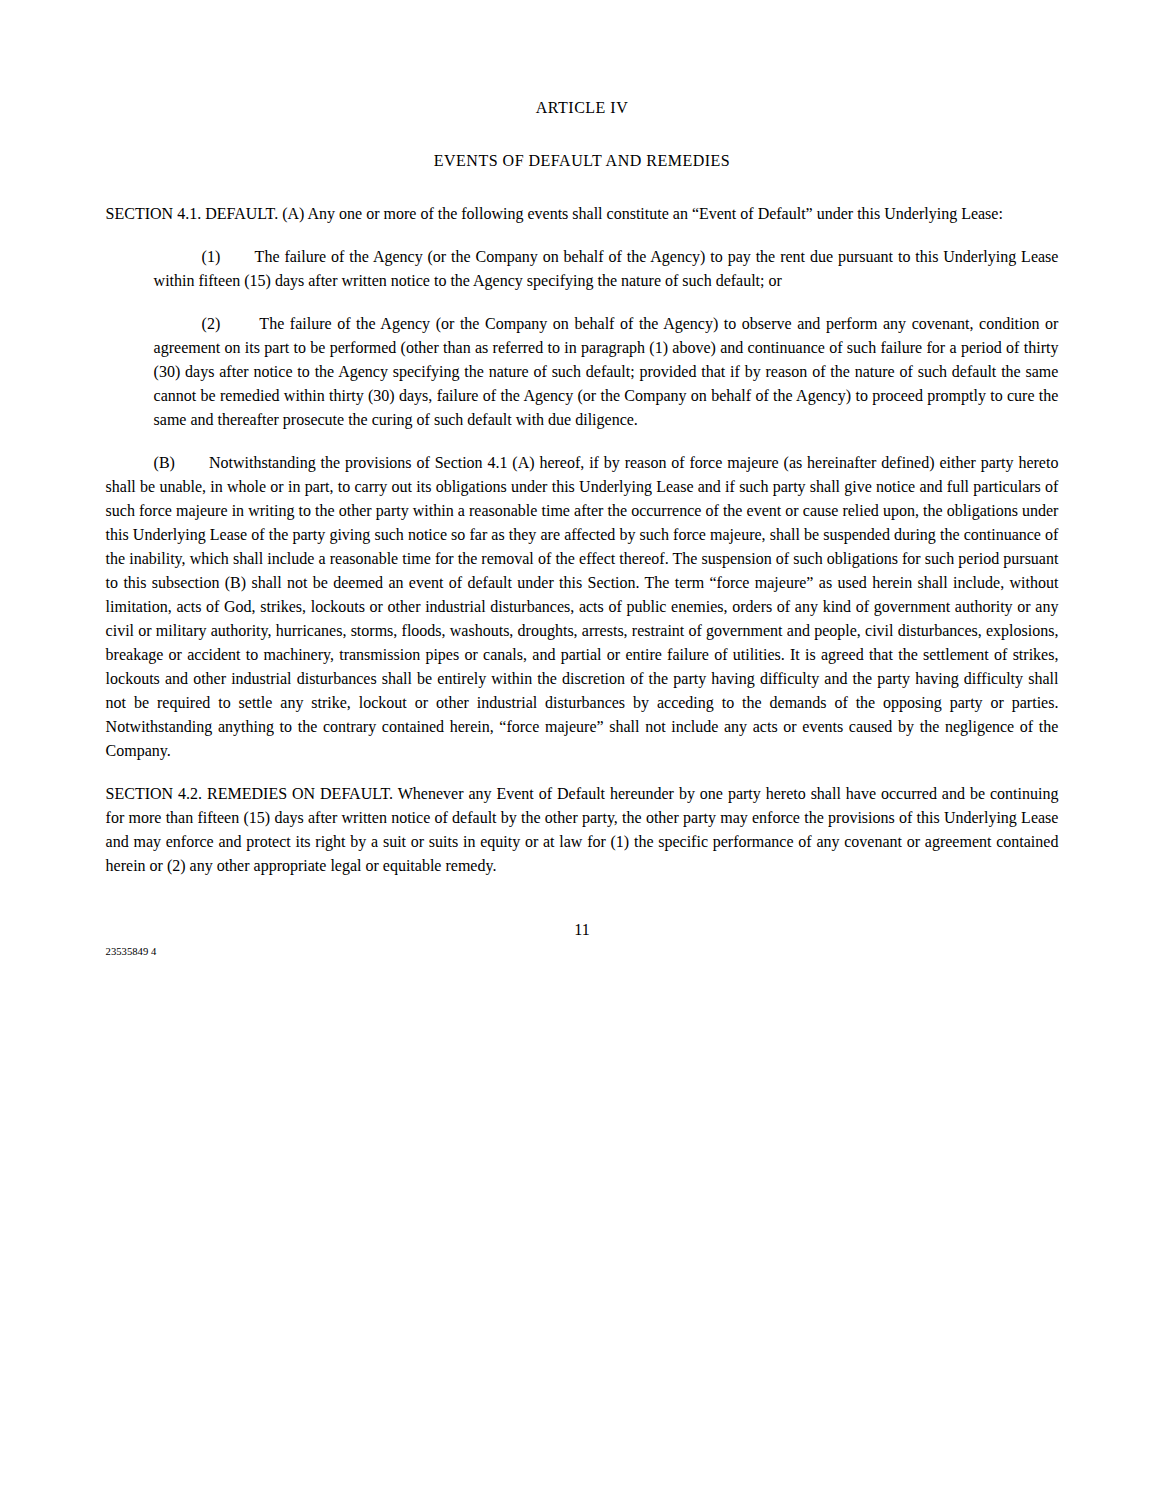ARTICLE IV
EVENTS OF DEFAULT AND REMEDIES
SECTION 4.1. DEFAULT. (A) Any one or more of the following events shall constitute an “Event of Default” under this Underlying Lease:
(1) The failure of the Agency (or the Company on behalf of the Agency) to pay the rent due pursuant to this Underlying Lease within fifteen (15) days after written notice to the Agency specifying the nature of such default; or
(2) The failure of the Agency (or the Company on behalf of the Agency) to observe and perform any covenant, condition or agreement on its part to be performed (other than as referred to in paragraph (1) above) and continuance of such failure for a period of thirty (30) days after notice to the Agency specifying the nature of such default; provided that if by reason of the nature of such default the same cannot be remedied within thirty (30) days, failure of the Agency (or the Company on behalf of the Agency) to proceed promptly to cure the same and thereafter prosecute the curing of such default with due diligence.
(B) Notwithstanding the provisions of Section 4.1 (A) hereof, if by reason of force majeure (as hereinafter defined) either party hereto shall be unable, in whole or in part, to carry out its obligations under this Underlying Lease and if such party shall give notice and full particulars of such force majeure in writing to the other party within a reasonable time after the occurrence of the event or cause relied upon, the obligations under this Underlying Lease of the party giving such notice so far as they are affected by such force majeure, shall be suspended during the continuance of the inability, which shall include a reasonable time for the removal of the effect thereof. The suspension of such obligations for such period pursuant to this subsection (B) shall not be deemed an event of default under this Section. The term “force majeure” as used herein shall include, without limitation, acts of God, strikes, lockouts or other industrial disturbances, acts of public enemies, orders of any kind of government authority or any civil or military authority, hurricanes, storms, floods, washouts, droughts, arrests, restraint of government and people, civil disturbances, explosions, breakage or accident to machinery, transmission pipes or canals, and partial or entire failure of utilities. It is agreed that the settlement of strikes, lockouts and other industrial disturbances shall be entirely within the discretion of the party having difficulty and the party having difficulty shall not be required to settle any strike, lockout or other industrial disturbances by acceding to the demands of the opposing party or parties. Notwithstanding anything to the contrary contained herein, “force majeure” shall not include any acts or events caused by the negligence of the Company.
SECTION 4.2. REMEDIES ON DEFAULT. Whenever any Event of Default hereunder by one party hereto shall have occurred and be continuing for more than fifteen (15) days after written notice of default by the other party, the other party may enforce the provisions of this Underlying Lease and may enforce and protect its right by a suit or suits in equity or at law for (1) the specific performance of any covenant or agreement contained herein or (2) any other appropriate legal or equitable remedy.
11
23535849 4